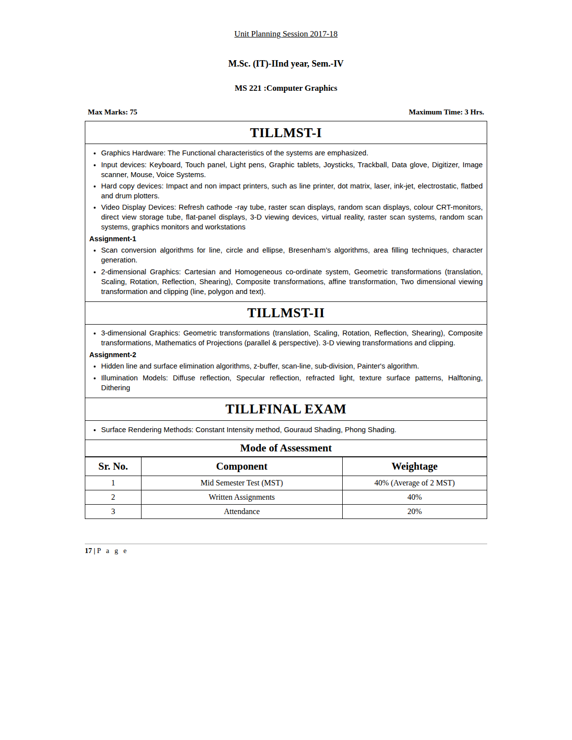Unit Planning Session 2017-18
M.Sc. (IT)-IInd year, Sem.-IV
MS 221 :Computer Graphics
Max Marks: 75 Maximum Time: 3 Hrs.
| TILLMST-I |
| Graphics Hardware: The Functional characteristics of the systems are emphasized. Input devices: Keyboard, Touch panel, Light pens, Graphic tablets, Joysticks, Trackball, Data glove, Digitizer, Image scanner, Mouse, Voice Systems. Hard copy devices: Impact and non impact printers, such as line printer, dot matrix, laser, ink-jet, electrostatic, flatbed and drum plotters. Video Display Devices: Refresh cathode -ray tube, raster scan displays, random scan displays, colour CRT-monitors, direct view storage tube, flat-panel displays, 3-D viewing devices, virtual reality, raster scan systems, random scan systems, graphics monitors and workstations Assignment-1 Scan conversion algorithms for line, circle and ellipse, Bresenham’s algorithms, area filling techniques, character generation. 2-dimensional Graphics: Cartesian and Homogeneous co-ordinate system, Geometric transformations (translation, Scaling, Rotation, Reflection, Shearing), Composite transformations, affine transformation, Two dimensional viewing transformation and clipping (line, polygon and text). |
| TILLMST-II |
| 3-dimensional Graphics: Geometric transformations (translation, Scaling, Rotation, Reflection, Shearing), Composite transformations, Mathematics of Projections (parallel & perspective). 3-D viewing transformations and clipping. Assignment-2 Hidden line and surface elimination algorithms, z-buffer, scan-line, sub-division, Painter's algorithm. Illumination Models: Diffuse reflection, Specular reflection, refracted light, texture surface patterns, Halftoning, Dithering |
| TILLFINAL EXAM |
| Surface Rendering Methods: Constant Intensity method, Gouraud Shading, Phong Shading. |
| Mode of Assessment |
| Sr. No. | Component | Weightage |
| --- | --- | --- |
| 1 | Mid Semester Test (MST) | 40% (Average of 2 MST) |
| 2 | Written Assignments | 40% |
| 3 | Attendance | 20% |
17 | P a g e